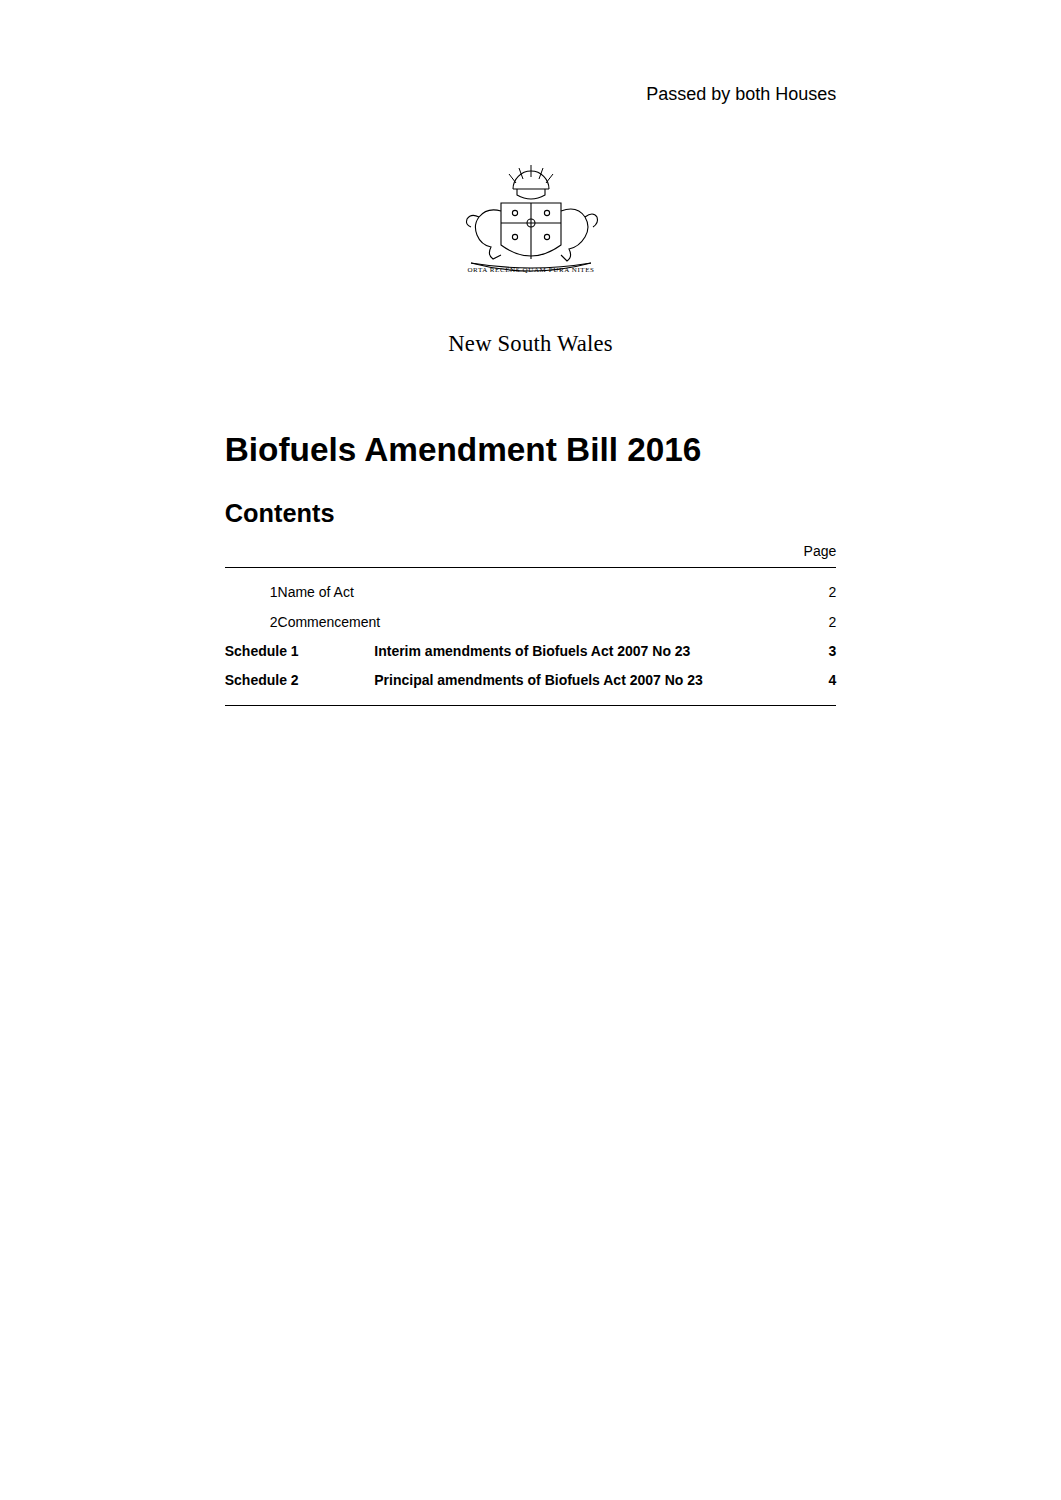Passed by both Houses
ORTA RECENS QUAM PURA NITES
New South Wales
Biofuels Amendment Bill 2016
Contents
| | Page |
| --- | --- |
| 1 | Name of Act | 2 |
| 2 | Commencement | 2 |
| Schedule 1 | Interim amendments of Biofuels Act 2007 No 23 | 3 |
| Schedule 2 | Principal amendments of Biofuels Act 2007 No 23 | 4 |